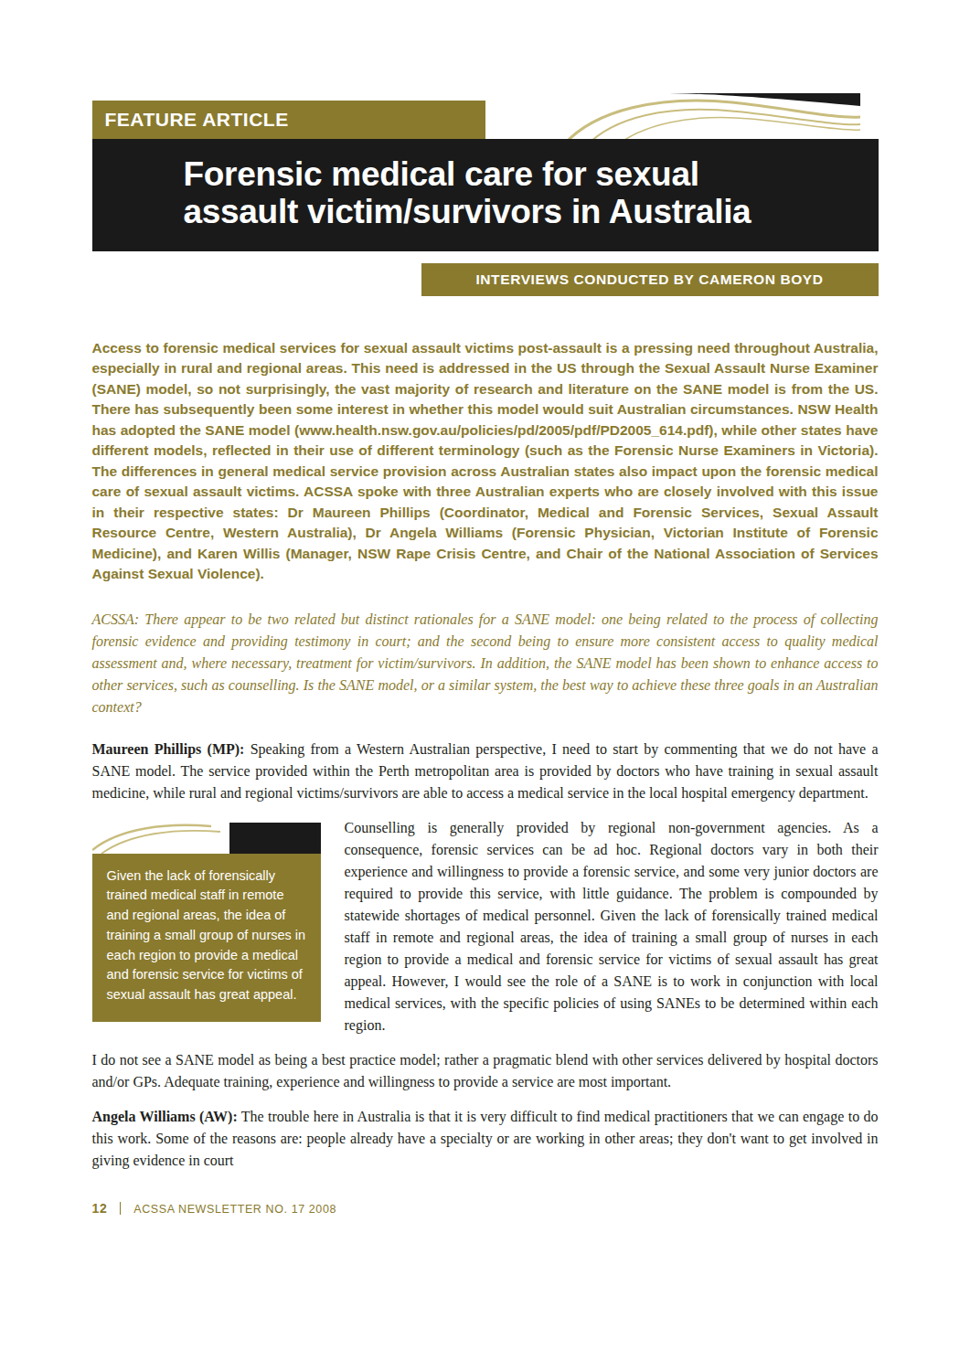FEATURE ARTICLE
Forensic medical care for sexual
assault victim/survivors in Australia
INTERVIEWS CONDUCTED BY CAMERON BOYD
Access to forensic medical services for sexual assault victims post-assault is a pressing need throughout Australia, especially in rural and regional areas. This need is addressed in the US through the Sexual Assault Nurse Examiner (SANE) model, so not surprisingly, the vast majority of research and literature on the SANE model is from the US. There has subsequently been some interest in whether this model would suit Australian circumstances. NSW Health has adopted the SANE model (www.health.nsw.gov.au/policies/pd/2005/pdf/PD2005_614.pdf), while other states have different models, reflected in their use of different terminology (such as the Forensic Nurse Examiners in Victoria). The differences in general medical service provision across Australian states also impact upon the forensic medical care of sexual assault victims. ACSSA spoke with three Australian experts who are closely involved with this issue in their respective states: Dr Maureen Phillips (Coordinator, Medical and Forensic Services, Sexual Assault Resource Centre, Western Australia), Dr Angela Williams (Forensic Physician, Victorian Institute of Forensic Medicine), and Karen Willis (Manager, NSW Rape Crisis Centre, and Chair of the National Association of Services Against Sexual Violence).
ACSSA: There appear to be two related but distinct rationales for a SANE model: one being related to the process of collecting forensic evidence and providing testimony in court; and the second being to ensure more consistent access to quality medical assessment and, where necessary, treatment for victim/survivors. In addition, the SANE model has been shown to enhance access to other services, such as counselling. Is the SANE model, or a similar system, the best way to achieve these three goals in an Australian context?
Maureen Phillips (MP): Speaking from a Western Australian perspective, I need to start by commenting that we do not have a SANE model. The service provided within the Perth metropolitan area is provided by doctors who have training in sexual assault medicine, while rural and regional victims/survivors are able to access a medical service in the local hospital emergency department.
Given the lack of forensically trained medical staff in remote and regional areas, the idea of training a small group of nurses in each region to provide a medical and forensic service for victims of sexual assault has great appeal.
Counselling is generally provided by regional non-government agencies. As a consequence, forensic services can be ad hoc. Regional doctors vary in both their experience and willingness to provide a forensic service, and some very junior doctors are required to provide this service, with little guidance. The problem is compounded by statewide shortages of medical personnel. Given the lack of forensically trained medical staff in remote and regional areas, the idea of training a small group of nurses in each region to provide a medical and forensic service for victims of sexual assault has great appeal. However, I would see the role of a SANE is to work in conjunction with local medical services, with the specific policies of using SANEs to be determined within each region.
I do not see a SANE model as being a best practice model; rather a pragmatic blend with other services delivered by hospital doctors and/or GPs. Adequate training, experience and willingness to provide a service are most important.
Angela Williams (AW): The trouble here in Australia is that it is very difficult to find medical practitioners that we can engage to do this work. Some of the reasons are: people already have a specialty or are working in other areas; they don't want to get involved in giving evidence in court
12 ACSSA NEWSLETTER NO. 17 2008